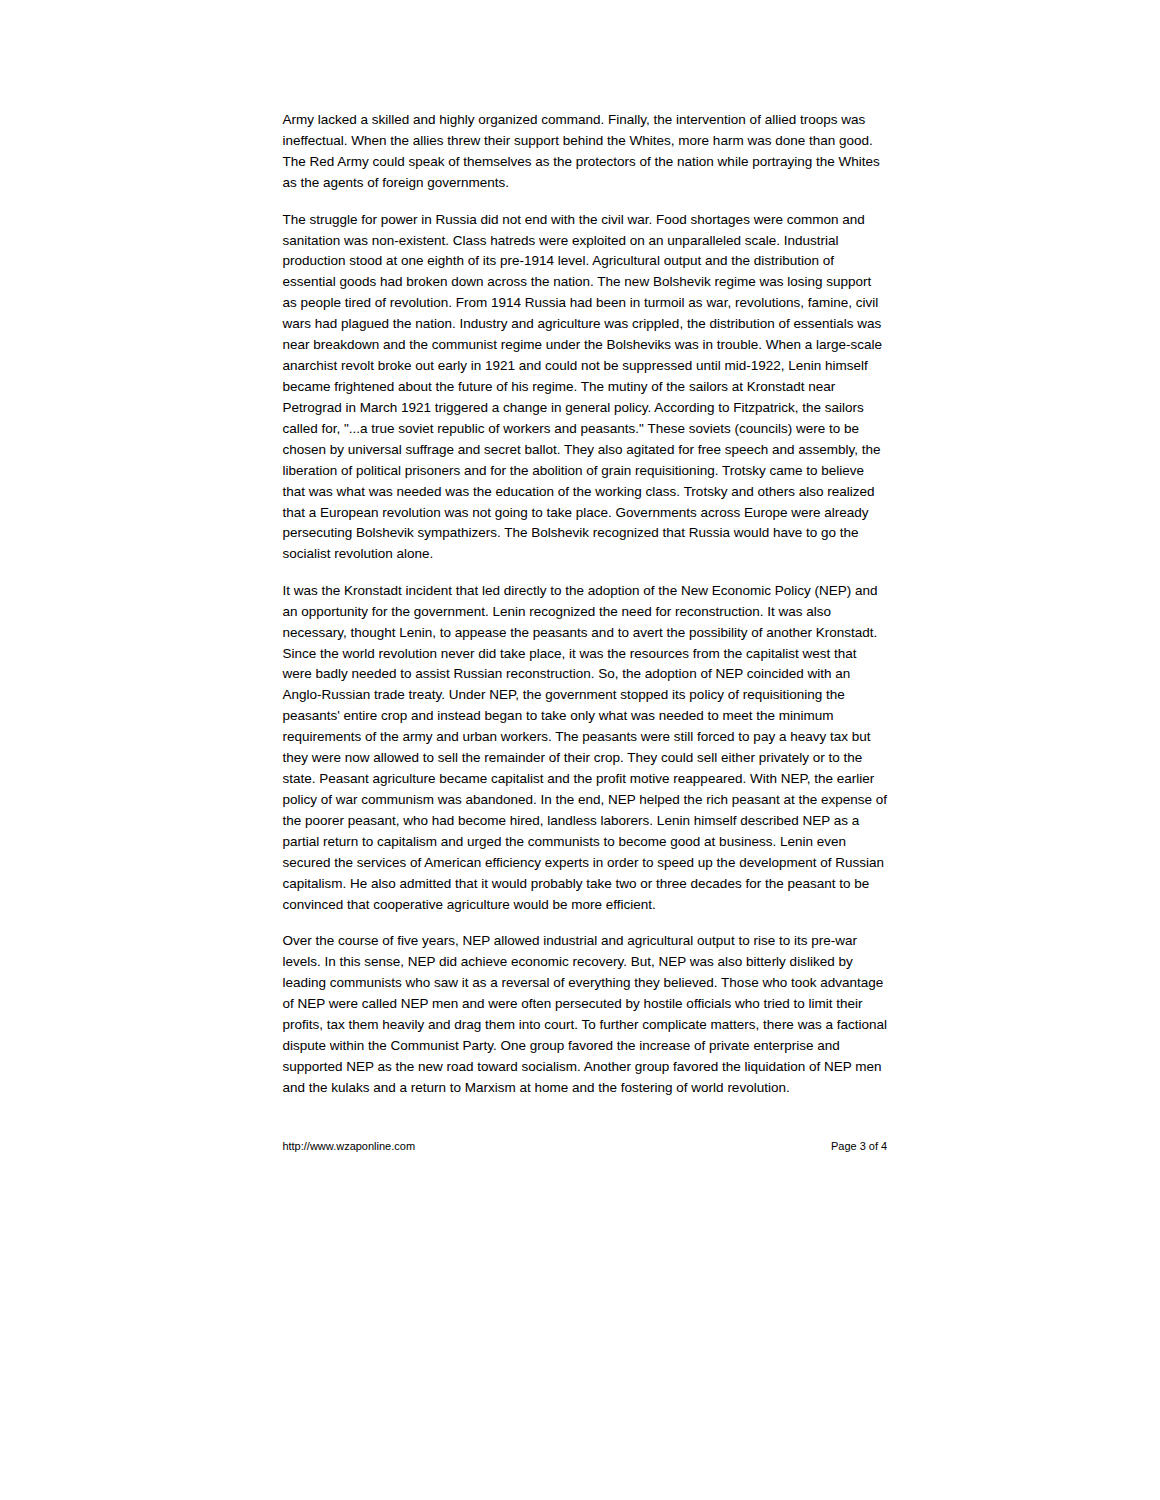Army lacked a skilled and highly organized command. Finally, the intervention of allied troops was ineffectual. When the allies threw their support behind the Whites, more harm was done than good. The Red Army could speak of themselves as the protectors of the nation while portraying the Whites as the agents of foreign governments.
The struggle for power in Russia did not end with the civil war. Food shortages were common and sanitation was non-existent. Class hatreds were exploited on an unparalleled scale. Industrial production stood at one eighth of its pre-1914 level. Agricultural output and the distribution of essential goods had broken down across the nation. The new Bolshevik regime was losing support as people tired of revolution. From 1914 Russia had been in turmoil as war, revolutions, famine, civil wars had plagued the nation. Industry and agriculture was crippled, the distribution of essentials was near breakdown and the communist regime under the Bolsheviks was in trouble. When a large-scale anarchist revolt broke out early in 1921 and could not be suppressed until mid-1922, Lenin himself became frightened about the future of his regime. The mutiny of the sailors at Kronstadt near Petrograd in March 1921 triggered a change in general policy. According to Fitzpatrick, the sailors called for, "...a true soviet republic of workers and peasants." These soviets (councils) were to be chosen by universal suffrage and secret ballot. They also agitated for free speech and assembly, the liberation of political prisoners and for the abolition of grain requisitioning. Trotsky came to believe that was what was needed was the education of the working class. Trotsky and others also realized that a European revolution was not going to take place. Governments across Europe were already persecuting Bolshevik sympathizers. The Bolshevik recognized that Russia would have to go the socialist revolution alone.
It was the Kronstadt incident that led directly to the adoption of the New Economic Policy (NEP) and an opportunity for the government. Lenin recognized the need for reconstruction. It was also necessary, thought Lenin, to appease the peasants and to avert the possibility of another Kronstadt. Since the world revolution never did take place, it was the resources from the capitalist west that were badly needed to assist Russian reconstruction. So, the adoption of NEP coincided with an Anglo-Russian trade treaty. Under NEP, the government stopped its policy of requisitioning the peasants' entire crop and instead began to take only what was needed to meet the minimum requirements of the army and urban workers. The peasants were still forced to pay a heavy tax but they were now allowed to sell the remainder of their crop. They could sell either privately or to the state. Peasant agriculture became capitalist and the profit motive reappeared. With NEP, the earlier policy of war communism was abandoned. In the end, NEP helped the rich peasant at the expense of the poorer peasant, who had become hired, landless laborers. Lenin himself described NEP as a partial return to capitalism and urged the communists to become good at business. Lenin even secured the services of American efficiency experts in order to speed up the development of Russian capitalism. He also admitted that it would probably take two or three decades for the peasant to be convinced that cooperative agriculture would be more efficient.
Over the course of five years, NEP allowed industrial and agricultural output to rise to its pre-war levels. In this sense, NEP did achieve economic recovery. But, NEP was also bitterly disliked by leading communists who saw it as a reversal of everything they believed. Those who took advantage of NEP were called NEP men and were often persecuted by hostile officials who tried to limit their profits, tax them heavily and drag them into court. To further complicate matters, there was a factional dispute within the Communist Party. One group favored the increase of private enterprise and supported NEP as the new road toward socialism. Another group favored the liquidation of NEP men and the kulaks and a return to Marxism at home and the fostering of world revolution.
http://www.wzaponline.com Page 3 of 4